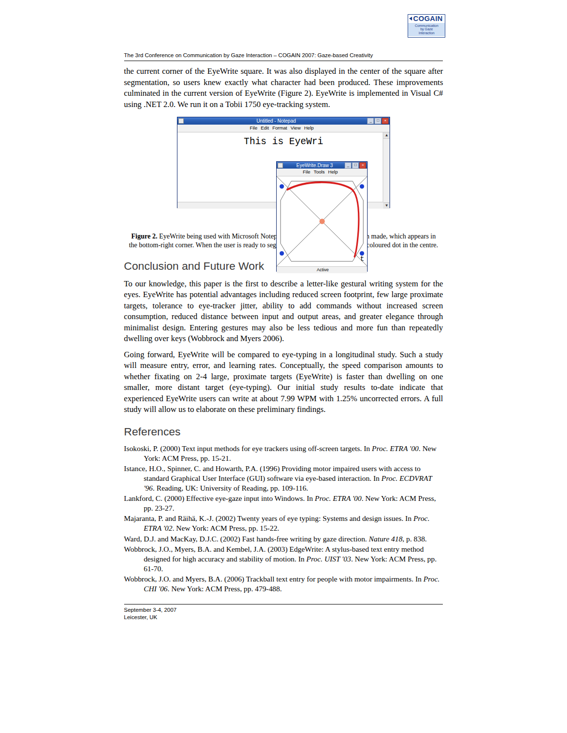COGAIN
Communication
by Gaze
Interaction
The 3rd Conference on Communication by Gaze Interaction – COGAIN 2007: Gaze-based Creativity
the current corner of the EyeWrite square. It was also displayed in the center of the square after segmentation, so users knew exactly what character had been produced. These improvements culminated in the current version of EyeWrite (Figure 2). EyeWrite is implemented in Visual C# using .NET 2.0. We run it on a Tobii 1750 eye-tracking system.
Untitled - Notepad
_
□
×
File Edit Format View Help
This is EyeWri
▲
▼
EyeWrite.Draw 3
_
□
×
File Tools Help
t
Active
Figure 2. EyeWrite being used with Microsoft Notepad. Up to this point, a ‘t’ has been made, which appears in the bottom-right corner. When the user is ready to segment, he will look at the salmon-coloured dot in the centre.
Conclusion and Future Work
To our knowledge, this paper is the first to describe a letter-like gestural writing system for the eyes. EyeWrite has potential advantages including reduced screen footprint, few large proximate targets, tolerance to eye-tracker jitter, ability to add commands without increased screen consumption, reduced distance between input and output areas, and greater elegance through minimalist design. Entering gestures may also be less tedious and more fun than repeatedly dwelling over keys (Wobbrock and Myers 2006).
Going forward, EyeWrite will be compared to eye-typing in a longitudinal study. Such a study will measure entry, error, and learning rates. Conceptually, the speed comparison amounts to whether fixating on 2-4 large, proximate targets (EyeWrite) is faster than dwelling on one smaller, more distant target (eye-typing). Our initial study results to-date indicate that experienced EyeWrite users can write at about 7.99 WPM with 1.25% uncorrected errors. A full study will allow us to elaborate on these preliminary findings.
References
Isokoski, P. (2000) Text input methods for eye trackers using off-screen targets. In Proc. ETRA '00. New York: ACM Press, pp. 15-21.
Istance, H.O., Spinner, C. and Howarth, P.A. (1996) Providing motor impaired users with access to standard Graphical User Interface (GUI) software via eye-based interaction. In Proc. ECDVRAT '96. Reading, UK: University of Reading, pp. 109-116.
Lankford, C. (2000) Effective eye-gaze input into Windows. In Proc. ETRA '00. New York: ACM Press, pp. 23-27.
Majaranta, P. and Räihä, K.-J. (2002) Twenty years of eye typing: Systems and design issues. In Proc. ETRA '02. New York: ACM Press, pp. 15-22.
Ward, D.J. and MacKay, D.J.C. (2002) Fast hands-free writing by gaze direction. Nature 418, p. 838.
Wobbrock, J.O., Myers, B.A. and Kembel, J.A. (2003) EdgeWrite: A stylus-based text entry method designed for high accuracy and stability of motion. In Proc. UIST '03. New York: ACM Press, pp. 61-70.
Wobbrock, J.O. and Myers, B.A. (2006) Trackball text entry for people with motor impairments. In Proc. CHI '06. New York: ACM Press, pp. 479-488.
September 3-4, 2007
Leicester, UK